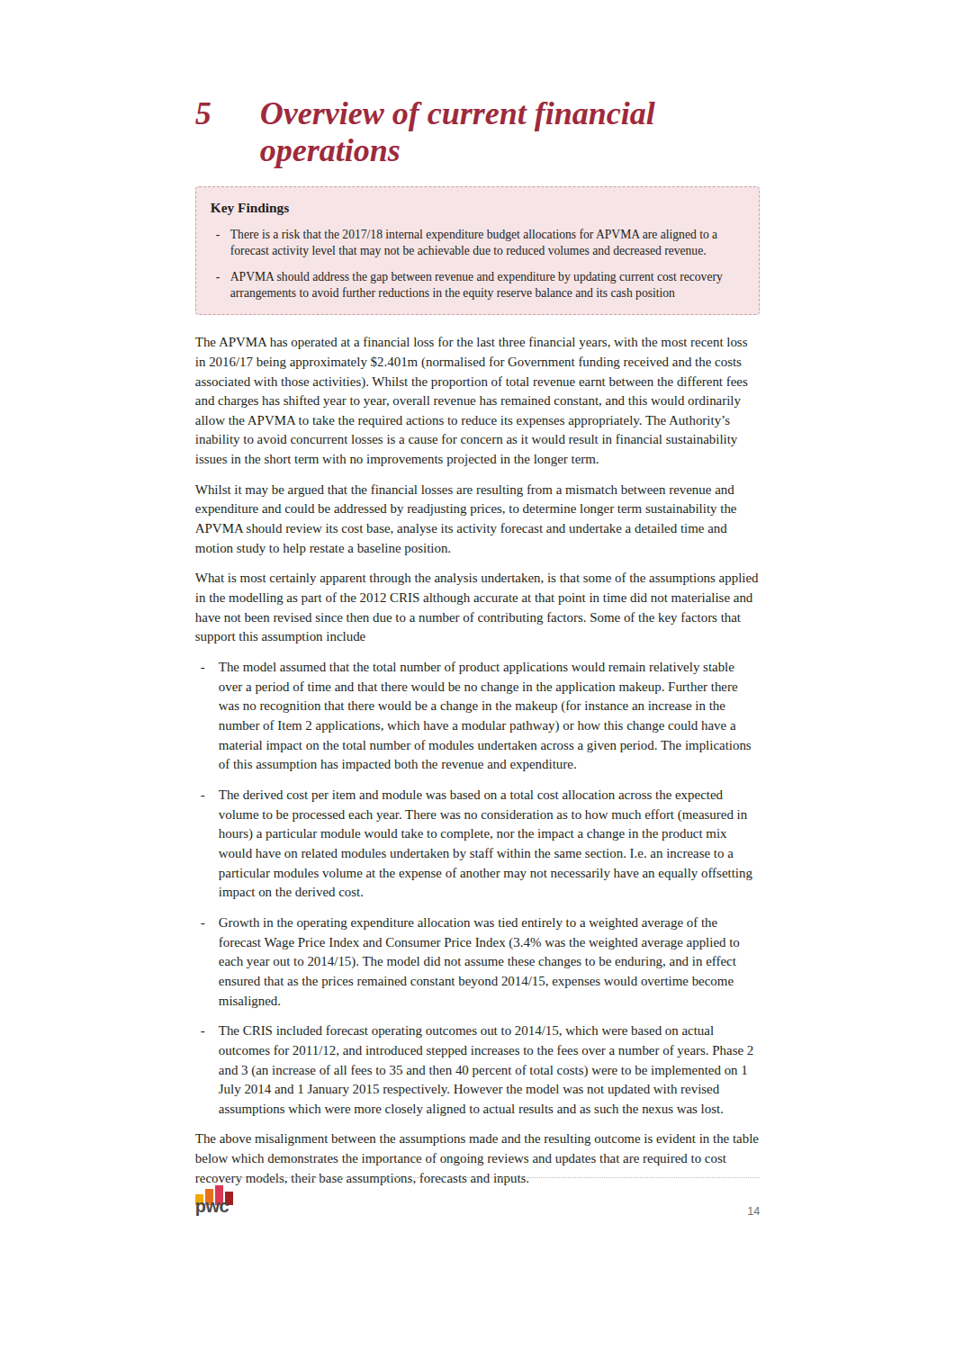5 Overview of current financial operations
Key Findings
There is a risk that the 2017/18 internal expenditure budget allocations for APVMA are aligned to a forecast activity level that may not be achievable due to reduced volumes and decreased revenue.
APVMA should address the gap between revenue and expenditure by updating current cost recovery arrangements to avoid further reductions in the equity reserve balance and its cash position
The APVMA has operated at a financial loss for the last three financial years, with the most recent loss in 2016/17 being approximately $2.401m (normalised for Government funding received and the costs associated with those activities). Whilst the proportion of total revenue earnt between the different fees and charges has shifted year to year, overall revenue has remained constant, and this would ordinarily allow the APVMA to take the required actions to reduce its expenses appropriately. The Authority’s inability to avoid concurrent losses is a cause for concern as it would result in financial sustainability issues in the short term with no improvements projected in the longer term.
Whilst it may be argued that the financial losses are resulting from a mismatch between revenue and expenditure and could be addressed by readjusting prices, to determine longer term sustainability the APVMA should review its cost base, analyse its activity forecast and undertake a detailed time and motion study to help restate a baseline position.
What is most certainly apparent through the analysis undertaken, is that some of the assumptions applied in the modelling as part of the 2012 CRIS although accurate at that point in time did not materialise and have not been revised since then due to a number of contributing factors. Some of the key factors that support this assumption include
The model assumed that the total number of product applications would remain relatively stable over a period of time and that there would be no change in the application makeup. Further there was no recognition that there would be a change in the makeup (for instance an increase in the number of Item 2 applications, which have a modular pathway) or how this change could have a material impact on the total number of modules undertaken across a given period. The implications of this assumption has impacted both the revenue and expenditure.
The derived cost per item and module was based on a total cost allocation across the expected volume to be processed each year. There was no consideration as to how much effort (measured in hours) a particular module would take to complete, nor the impact a change in the product mix would have on related modules undertaken by staff within the same section. I.e. an increase to a particular modules volume at the expense of another may not necessarily have an equally offsetting impact on the derived cost.
Growth in the operating expenditure allocation was tied entirely to a weighted average of the forecast Wage Price Index and Consumer Price Index (3.4% was the weighted average applied to each year out to 2014/15). The model did not assume these changes to be enduring, and in effect ensured that as the prices remained constant beyond 2014/15, expenses would overtime become misaligned.
The CRIS included forecast operating outcomes out to 2014/15, which were based on actual outcomes for 2011/12, and introduced stepped increases to the fees over a number of years. Phase 2 and 3 (an increase of all fees to 35 and then 40 percent of total costs) were to be implemented on 1 July 2014 and 1 January 2015 respectively. However the model was not updated with revised assumptions which were more closely aligned to actual results and as such the nexus was lost.
The above misalignment between the assumptions made and the resulting outcome is evident in the table below which demonstrates the importance of ongoing reviews and updates that are required to cost recovery models, their base assumptions, forecasts and inputs.
pwc 14